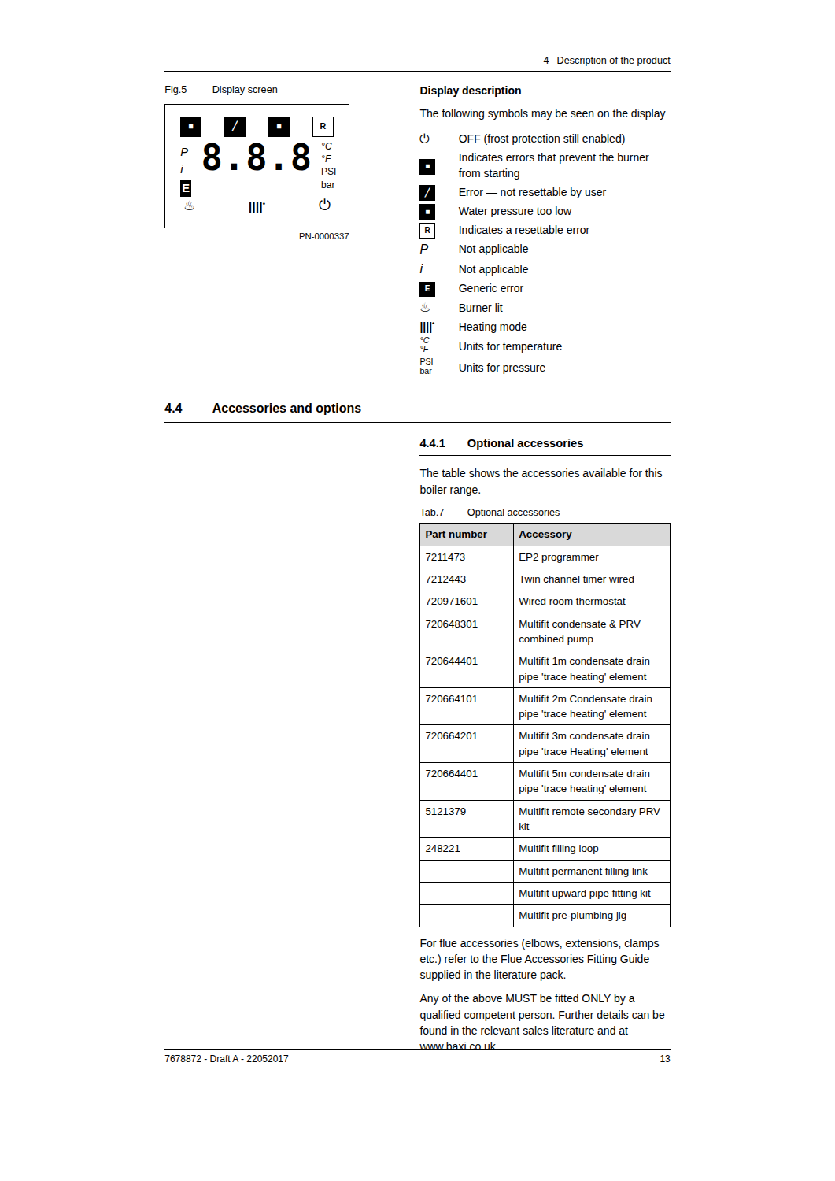4 Description of the product
Fig.5 Display screen
■ ╱ ■ R
P
i
E
8.8.8
°C
°F
PSI
bar
♨ ||||• ⏻
PN-0000337
Display description
The following symbols may be seen on the display
| ⏻ | OFF (frost protection still enabled) |
| ■ | Indicates errors that prevent the burner from starting |
| ╱ | Error — not resettable by user |
| ■ | Water pressure too low |
| R | Indicates a resettable error |
| P | Not applicable |
| i | Not applicable |
| E | Generic error |
| ♨ | Burner lit |
| //// • | Heating mode |
| °C °F | Units for temperature |
| PSI bar | Units for pressure |
4.4 Accessories and options
4.4.1 Optional accessories
The table shows the accessories available for this boiler range.
Tab.7 Optional accessories
| Part number | Accessory |
| --- | --- |
| 7211473 | EP2 programmer |
| 7212443 | Twin channel timer wired |
| 720971601 | Wired room thermostat |
| 720648301 | Multifit condensate & PRV combined pump |
| 720644401 | Multifit 1m condensate drain pipe 'trace heating' element |
| 720664101 | Multifit 2m Condensate drain pipe 'trace heating' element |
| 720664201 | Multifit 3m condensate drain pipe 'trace Heating' element |
| 720664401 | Multifit 5m condensate drain pipe 'trace heating' element |
| 5121379 | Multifit remote secondary PRV kit |
| 248221 | Multifit filling loop |
| | Multifit permanent filling link |
| | Multifit upward pipe fitting kit |
| | Multifit pre-plumbing jig |
For flue accessories (elbows, extensions, clamps etc.) refer to the Flue Accessories Fitting Guide supplied in the literature pack.
Any of the above MUST be fitted ONLY by a qualified competent person. Further details can be found in the relevant sales literature and at www.baxi.co.uk
7678872 - Draft A - 22052017 13